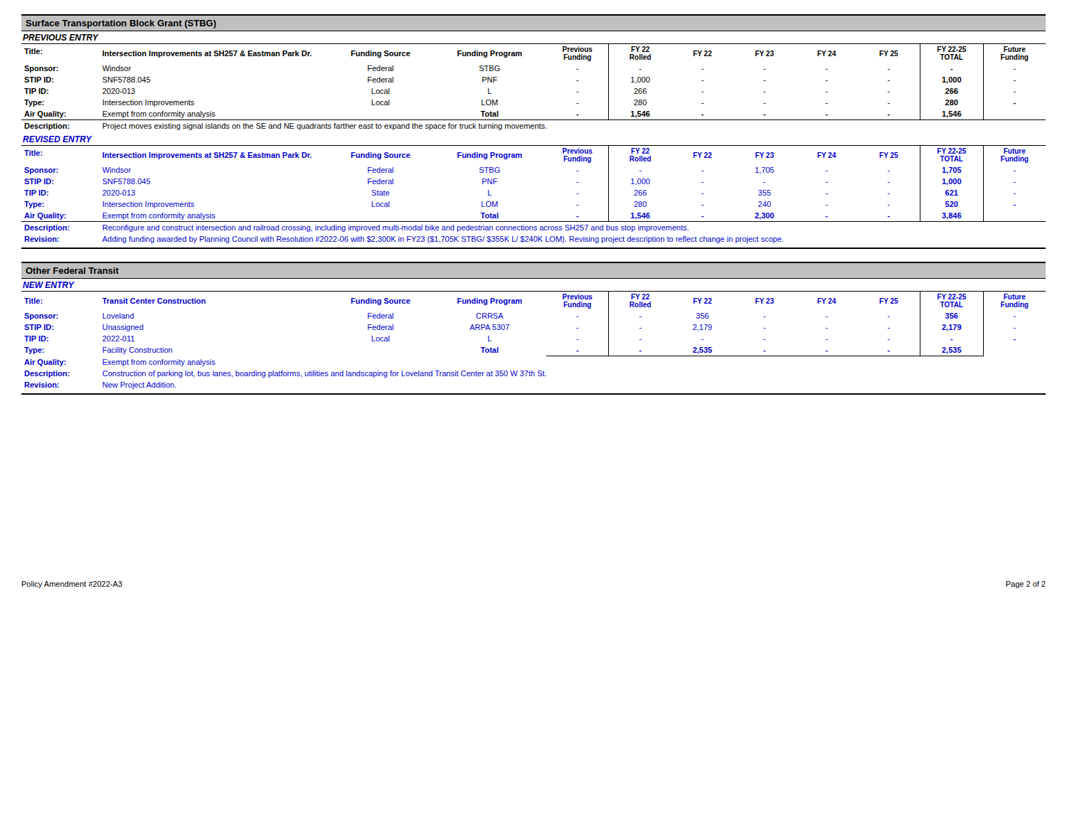Surface Transportation Block Grant (STBG)
PREVIOUS ENTRY
| Title: | Intersection Improvements at SH257 & Eastman Park Dr. | Funding Source | Funding Program | Previous Funding | FY 22 Rolled | FY 22 | FY 23 | FY 24 | FY 25 | FY 22-25 TOTAL | Future Funding |
| Sponsor: | Windsor | Federal | STBG | - | - | - | - | - | - | - | - |
| STIP ID: | SNF5788.045 | Federal | PNF | - | 1,000 | - | - | - | - | 1,000 | - |
| TIP ID: | 2020-013 | Local | L | - | 266 | - | - | - | - | 266 | - |
| Type: | Intersection Improvements | Local | LOM | - | 280 | - | - | - | - | 280 | - |
| Air Quality: | Exempt from conformity analysis | | Total | - | 1,546 | - | - | - | - | 1,546 | |
| Description: | Project moves existing signal islands on the SE and NE quadrants farther east to expand the space for truck turning movements. |
REVISED ENTRY
| Title: | Intersection Improvements at SH257 & Eastman Park Dr. | Funding Source | Funding Program | Previous Funding | FY 22 Rolled | FY 22 | FY 23 | FY 24 | FY 25 | FY 22-25 TOTAL | Future Funding |
| Sponsor: | Windsor | Federal | STBG | - | - | - | 1,705 | - | - | 1,705 | - |
| STIP ID: | SNF5788.045 | Federal | PNF | - | 1,000 | - | - | - | - | 1,000 | - |
| TIP ID: | 2020-013 | State | L | - | 266 | - | 355 | - | - | 621 | - |
| Type: | Intersection Improvements | Local | LOM | - | 280 | - | 240 | - | - | 520 | - |
| Air Quality: | Exempt from conformity analysis | | Total | - | 1,546 | - | 2,300 | - | - | 3,846 | |
| Description: | Reconfigure and construct intersection and railroad crossing, including improved multi-modal bike and pedestrian connections across SH257 and bus stop improvements. |
| Revision: | Adding funding awarded by Planning Council with Resolution #2022-06 with $2,300K in FY23 ($1,705K STBG/ $355K L/ $240K LOM). Revising project description to reflect change in project scope. |
Other Federal Transit
NEW ENTRY
| Title: | Transit Center Construction | Funding Source | Funding Program | Previous Funding | FY 22 Rolled | FY 22 | FY 23 | FY 24 | FY 25 | FY 22-25 TOTAL | Future Funding |
| Sponsor: | Loveland | Federal | CRRSA | - | - | 356 | - | - | - | 356 | - |
| STIP ID: | Unassigned | Federal | ARPA 5307 | - | - | 2,179 | - | - | - | 2,179 | - |
| TIP ID: | 2022-011 | Local | L | - | - | - | - | - | - | - | - |
| Type: | Facility Construction | | Total | - | - | 2,535 | - | - | - | 2,535 | |
| Air Quality: | Exempt from conformity analysis |
| Description: | Construction of parking lot, bus lanes, boarding platforms, utilities and landscaping for Loveland Transit Center at 350 W 37th St. |
| Revision: | New Project Addition. |
Policy Amendment #2022-A3
Page 2 of 2